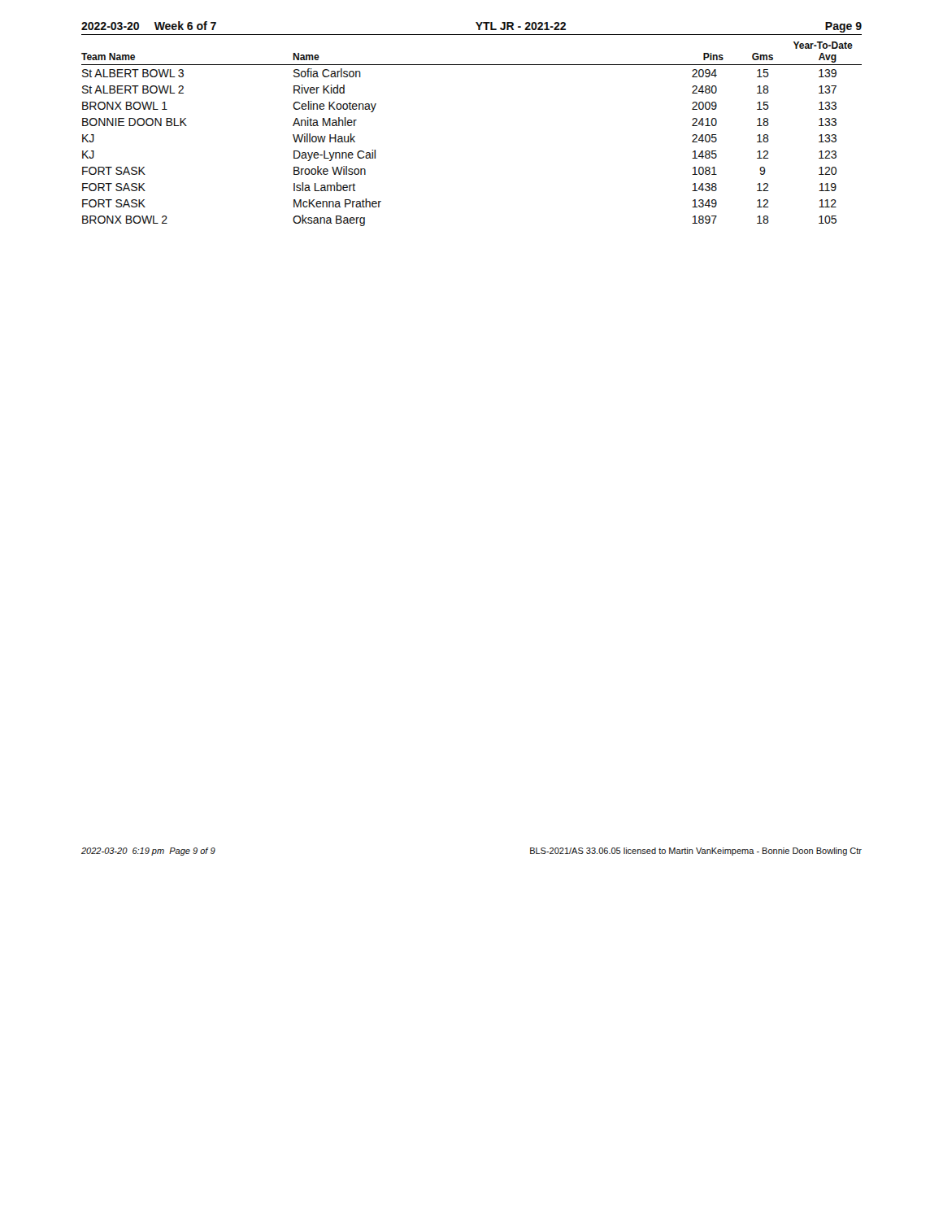2022-03-20 Week 6 of 7
YTL JR - 2021-22
Page 9
Year-To-Date
| Team Name | Name | Pins | Gms | Avg |
| --- | --- | --- | --- | --- |
| St ALBERT BOWL 3 | Sofia Carlson | 2094 | 15 | 139 |
| St ALBERT BOWL 2 | River Kidd | 2480 | 18 | 137 |
| BRONX BOWL 1 | Celine Kootenay | 2009 | 15 | 133 |
| BONNIE DOON BLK | Anita Mahler | 2410 | 18 | 133 |
| KJ | Willow Hauk | 2405 | 18 | 133 |
| KJ | Daye-Lynne Cail | 1485 | 12 | 123 |
| FORT SASK | Brooke Wilson | 1081 | 9 | 120 |
| FORT SASK | Isla Lambert | 1438 | 12 | 119 |
| FORT SASK | McKenna Prather | 1349 | 12 | 112 |
| BRONX BOWL 2 | Oksana Baerg | 1897 | 18 | 105 |
2022-03-20 6:19 pm Page 9 of 9
BLS-2021/AS 33.06.05 licensed to Martin VanKeimpema - Bonnie Doon Bowling Ctr